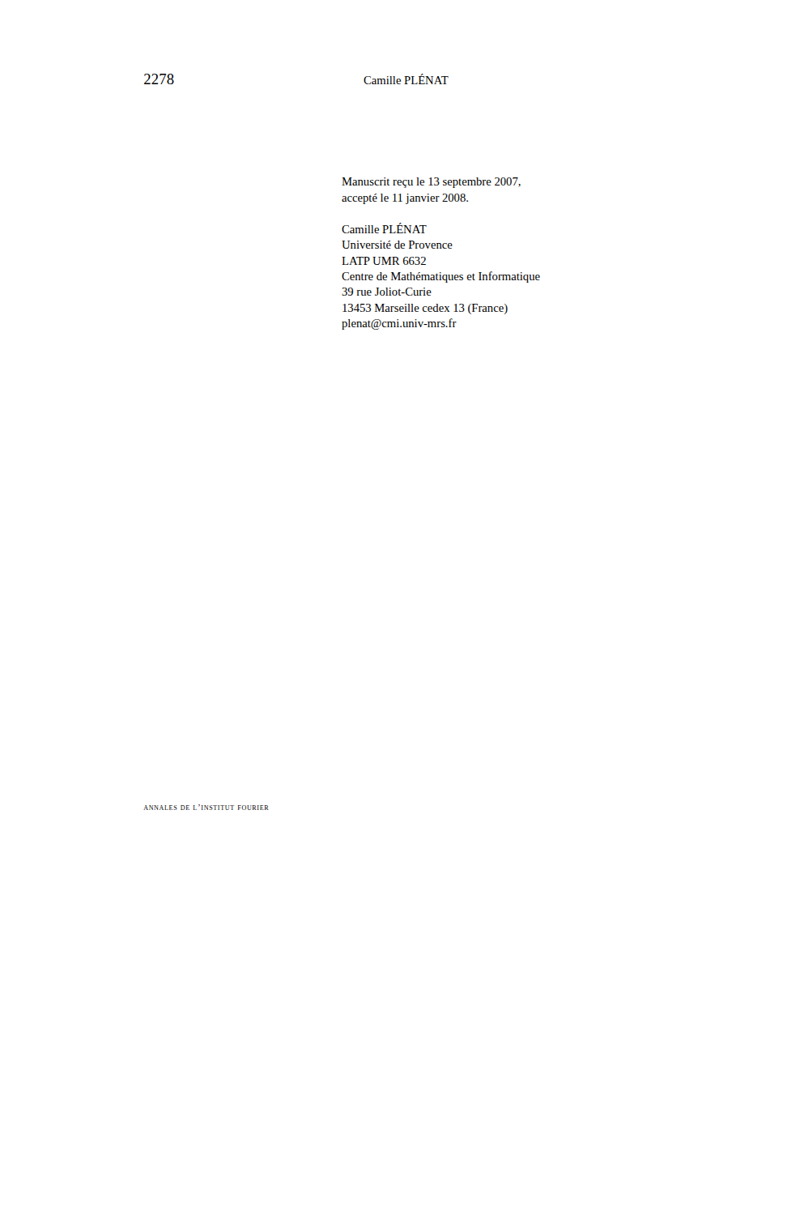2278
Camille PLÉNAT
Manuscrit reçu le 13 septembre 2007,
accepté le 11 janvier 2008.
Camille PLÉNAT Université de Provence LATP UMR 6632 Centre de Mathématiques et Informatique 39 rue Joliot-Curie 13453 Marseille cedex 13 (France) plenat@cmi.univ-mrs.fr
annales de l’institut fourier